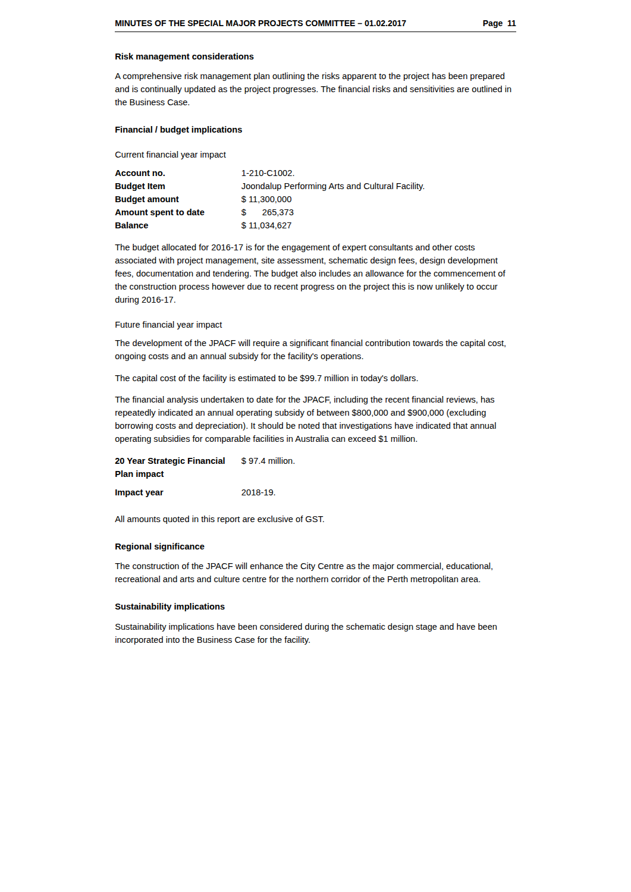MINUTES OF THE SPECIAL MAJOR PROJECTS COMMITTEE – 01.02.2017 Page 11
Risk management considerations
A comprehensive risk management plan outlining the risks apparent to the project has been prepared and is continually updated as the project progresses. The financial risks and sensitivities are outlined in the Business Case.
Financial / budget implications
Current financial year impact
| Account no. | 1-210-C1002. |
| Budget Item | Joondalup Performing Arts and Cultural Facility. |
| Budget amount | $ 11,300,000 |
| Amount spent to date | $ 265,373 |
| Balance | $ 11,034,627 |
The budget allocated for 2016-17 is for the engagement of expert consultants and other costs associated with project management, site assessment, schematic design fees, design development fees, documentation and tendering. The budget also includes an allowance for the commencement of the construction process however due to recent progress on the project this is now unlikely to occur during 2016-17.
Future financial year impact
The development of the JPACF will require a significant financial contribution towards the capital cost, ongoing costs and an annual subsidy for the facility's operations.
The capital cost of the facility is estimated to be $99.7 million in today's dollars.
The financial analysis undertaken to date for the JPACF, including the recent financial reviews, has repeatedly indicated an annual operating subsidy of between $800,000 and $900,000 (excluding borrowing costs and depreciation). It should be noted that investigations have indicated that annual operating subsidies for comparable facilities in Australia can exceed $1 million.
| 20 Year Strategic Financial Plan impact | $ 97.4 million. |
| Impact year | 2018-19. |
All amounts quoted in this report are exclusive of GST.
Regional significance
The construction of the JPACF will enhance the City Centre as the major commercial, educational, recreational and arts and culture centre for the northern corridor of the Perth metropolitan area.
Sustainability implications
Sustainability implications have been considered during the schematic design stage and have been incorporated into the Business Case for the facility.